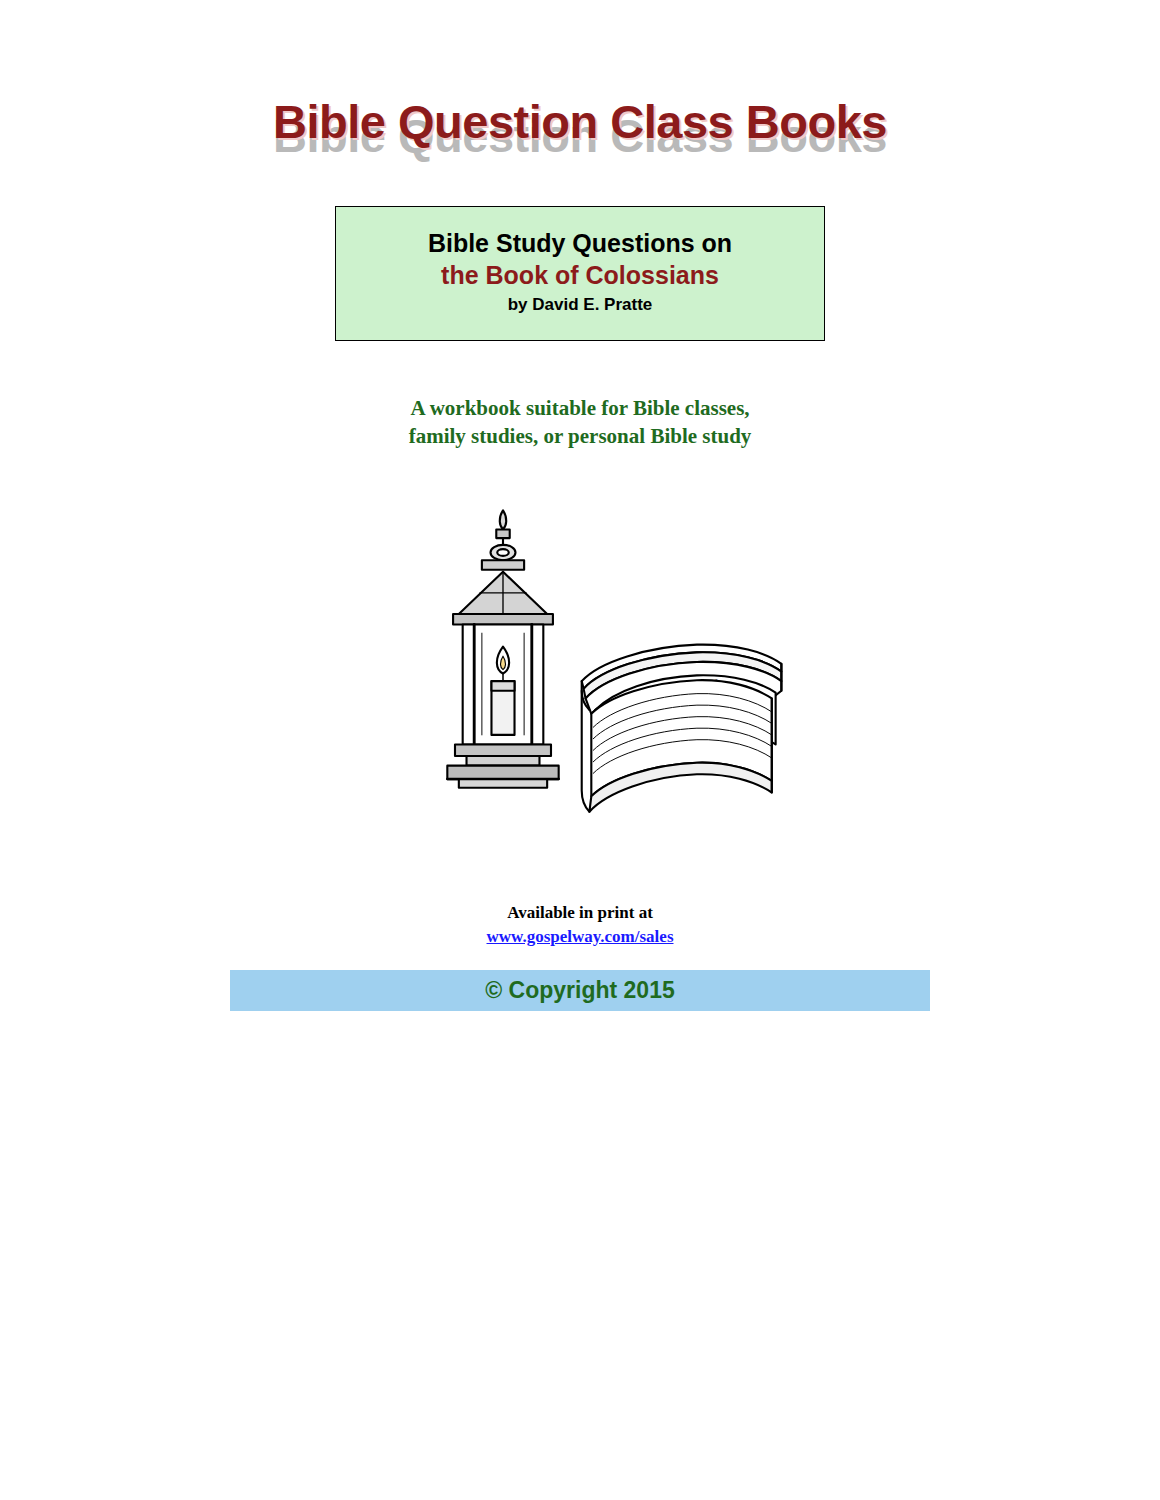Bible Question Class Books
Bible Question Class Books
Bible Study Questions on
the Book of Colossians
by David E. Pratte
A workbook suitable for Bible classes,
family studies, or personal Bible study
HOLY BIBLE
Available in print at
www.gospelway.com/sales
© Copyright 2015